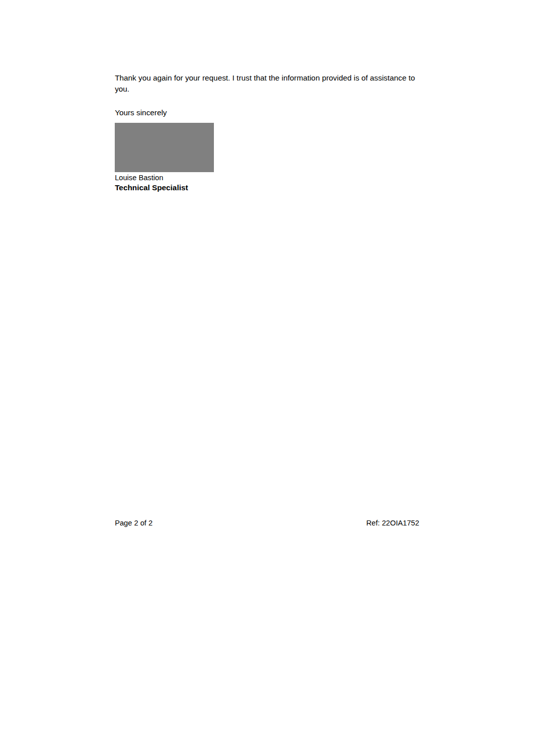Thank you again for your request. I trust that the information provided is of assistance to you.
Yours sincerely
Louise Bastion
Technical Specialist
Page 2 of 2 Ref: 22OIA1752